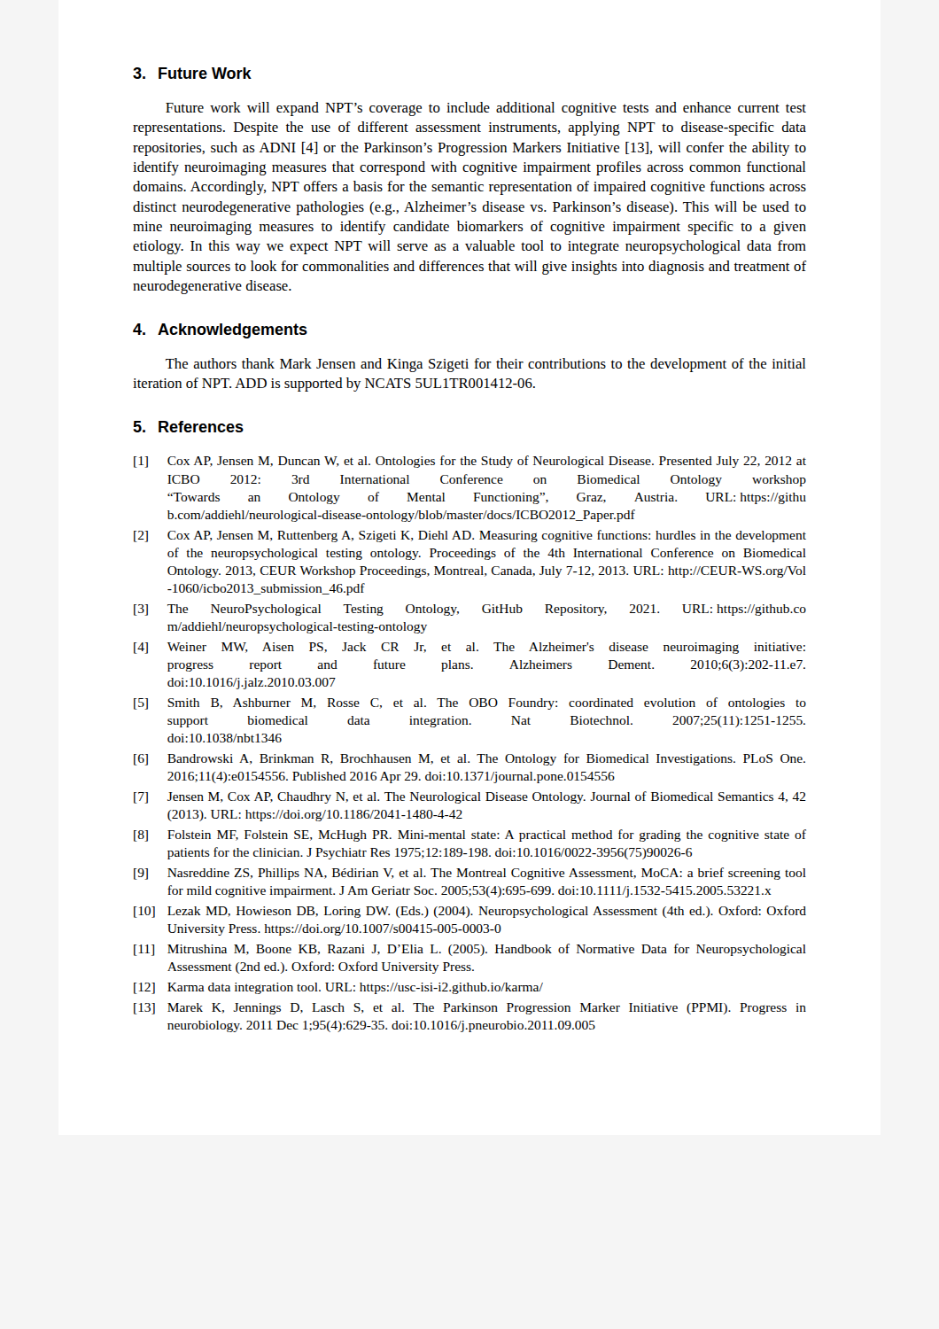3. Future Work
Future work will expand NPT’s coverage to include additional cognitive tests and enhance current test representations. Despite the use of different assessment instruments, applying NPT to disease-specific data repositories, such as ADNI [4] or the Parkinson’s Progression Markers Initiative [13], will confer the ability to identify neuroimaging measures that correspond with cognitive impairment profiles across common functional domains. Accordingly, NPT offers a basis for the semantic representation of impaired cognitive functions across distinct neurodegenerative pathologies (e.g., Alzheimer’s disease vs. Parkinson’s disease). This will be used to mine neuroimaging measures to identify candidate biomarkers of cognitive impairment specific to a given etiology. In this way we expect NPT will serve as a valuable tool to integrate neuropsychological data from multiple sources to look for commonalities and differences that will give insights into diagnosis and treatment of neurodegenerative disease.
4. Acknowledgements
The authors thank Mark Jensen and Kinga Szigeti for their contributions to the development of the initial iteration of NPT. ADD is supported by NCATS 5UL1TR001412-06.
5. References
[1] Cox AP, Jensen M, Duncan W, et al. Ontologies for the Study of Neurological Disease. Presented July 22, 2012 at ICBO 2012: 3rd International Conference on Biomedical Ontology workshop “Towards an Ontology of Mental Functioning”, Graz, Austria. URL: https://github.com/addiehl/neurological-disease-ontology/blob/master/docs/ICBO2012_Paper.pdf
[2] Cox AP, Jensen M, Ruttenberg A, Szigeti K, Diehl AD. Measuring cognitive functions: hurdles in the development of the neuropsychological testing ontology. Proceedings of the 4th International Conference on Biomedical Ontology. 2013, CEUR Workshop Proceedings, Montreal, Canada, July 7-12, 2013. URL: http://CEUR-WS.org/Vol-1060/icbo2013_submission_46.pdf
[3] The NeuroPsychological Testing Ontology, GitHub Repository, 2021. URL: https://github.com/addiehl/neuropsychological-testing-ontology
[4] Weiner MW, Aisen PS, Jack CR Jr, et al. The Alzheimer's disease neuroimaging initiative: progress report and future plans. Alzheimers Dement. 2010;6(3):202-11.e7. doi:10.1016/j.jalz.2010.03.007
[5] Smith B, Ashburner M, Rosse C, et al. The OBO Foundry: coordinated evolution of ontologies to support biomedical data integration. Nat Biotechnol. 2007;25(11):1251-1255. doi:10.1038/nbt1346
[6] Bandrowski A, Brinkman R, Brochhausen M, et al. The Ontology for Biomedical Investigations. PLoS One. 2016;11(4):e0154556. Published 2016 Apr 29. doi:10.1371/journal.pone.0154556
[7] Jensen M, Cox AP, Chaudhry N, et al. The Neurological Disease Ontology. Journal of Biomedical Semantics 4, 42 (2013). URL: https://doi.org/10.1186/2041-1480-4-42
[8] Folstein MF, Folstein SE, McHugh PR. Mini-mental state: A practical method for grading the cognitive state of patients for the clinician. J Psychiatr Res 1975;12:189-198. doi:10.1016/0022-3956(75)90026-6
[9] Nasreddine ZS, Phillips NA, Bédirian V, et al. The Montreal Cognitive Assessment, MoCA: a brief screening tool for mild cognitive impairment. J Am Geriatr Soc. 2005;53(4):695-699. doi:10.1111/j.1532-5415.2005.53221.x
[10] Lezak MD, Howieson DB, Loring DW. (Eds.) (2004). Neuropsychological Assessment (4th ed.). Oxford: Oxford University Press. https://doi.org/10.1007/s00415-005-0003-0
[11] Mitrushina M, Boone KB, Razani J, D’Elia L. (2005). Handbook of Normative Data for Neuropsychological Assessment (2nd ed.). Oxford: Oxford University Press.
[12] Karma data integration tool. URL: https://usc-isi-i2.github.io/karma/
[13] Marek K, Jennings D, Lasch S, et al. The Parkinson Progression Marker Initiative (PPMI). Progress in neurobiology. 2011 Dec 1;95(4):629-35. doi:10.1016/j.pneurobio.2011.09.005